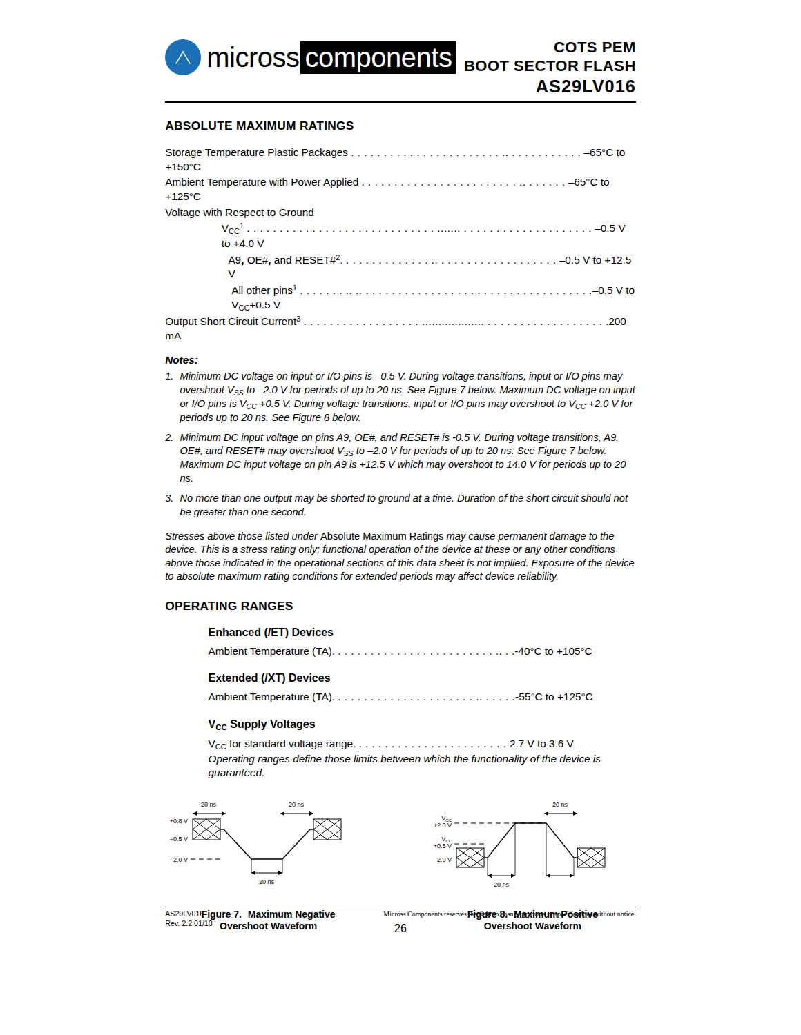micross components
COTS PEM
BOOT SECTOR FLASH
AS29LV016
ABSOLUTE MAXIMUM RATINGS
Storage Temperature Plastic Packages . . . . . . . . . . . . . . . . . . . . . . . .. . . . . . . . . . . . –65°C to +150°C
Ambient Temperature with Power Applied . . . . . . . . . . . . . . . . . . . . . . . . .. . . . . . . –65°C to +125°C
Voltage with Respect to Ground
VCC1 . . . . . . . . . . . . . . . . . . . . . . . . . . . . . ....... . . . . . . . . . . . . . . . . . . . . –0.5 V to +4.0 V
A9, OE#, and RESET#2. . . . . . . . . . . . . . .. . . . . . . . . . . . . . . . . . . –0.5 V to +12.5 V
All other pins1 . . . . . . . .. .. . . . . . . . . . . . . . . . . . . . . . . . . . . . . . . . . . . .–0.5 V to VCC+0.5 V
Output Short Circuit Current3 . . . . . . . . . . . . . . . . . . ................... . . . . . . . . . . . . . . . . . . .200 mA
Notes:
1. Minimum DC voltage on input or I/O pins is –0.5 V. During voltage transitions, input or I/O pins may overshoot VSS to –2.0 V for periods of up to 20 ns. See Figure 7 below. Maximum DC voltage on input or I/O pins is VCC +0.5 V. During voltage transitions, input or I/O pins may overshoot to VCC +2.0 V for periods up to 20 ns. See Figure 8 below.
2. Minimum DC input voltage on pins A9, OE#, and RESET# is -0.5 V. During voltage transitions, A9, OE#, and RESET# may overshoot VSS to –2.0 V for periods of up to 20 ns. See Figure 7 below. Maximum DC input voltage on pin A9 is +12.5 V which may overshoot to 14.0 V for periods up to 20 ns.
3. No more than one output may be shorted to ground at a time. Duration of the short circuit should not be greater than one second.
Stresses above those listed under Absolute Maximum Ratings may cause permanent damage to the device. This is a stress rating only; functional operation of the device at these or any other conditions above those indicated in the operational sections of this data sheet is not implied. Exposure of the device to absolute maximum rating conditions for extended periods may affect device reliability.
OPERATING RANGES
Enhanced (/ET) Devices
Ambient Temperature (TA). . . . . . . . . . . . . . . . . . . . . . . . . .. . .-40°C to +105°C
Extended (/XT) Devices
Ambient Temperature (TA). . . . . . . . . . . . . . . . . . . . . . .. . . . . .-55°C to +125°C
VCC Supply Voltages
VCC for standard voltage range. . . . . . . . . . . . . . . . . . . . . . . . 2.7 V to 3.6 V
Operating ranges define those limits between which the functionality of the device is guaranteed.
20 ns 20 ns +0.8 V −0.5 V −2.0 V 20 ns
Figure 7. Maximum Negative
Overshoot Waveform
20 ns VCC +2.0 V VCC +0.5 V 2.0 V 20 ns
Figure 8. Maximum Positive
Overshoot Waveform
AS29LV016
Rev. 2.2 01/10
Micross Components reserves the right to change products or specifications without notice.
26